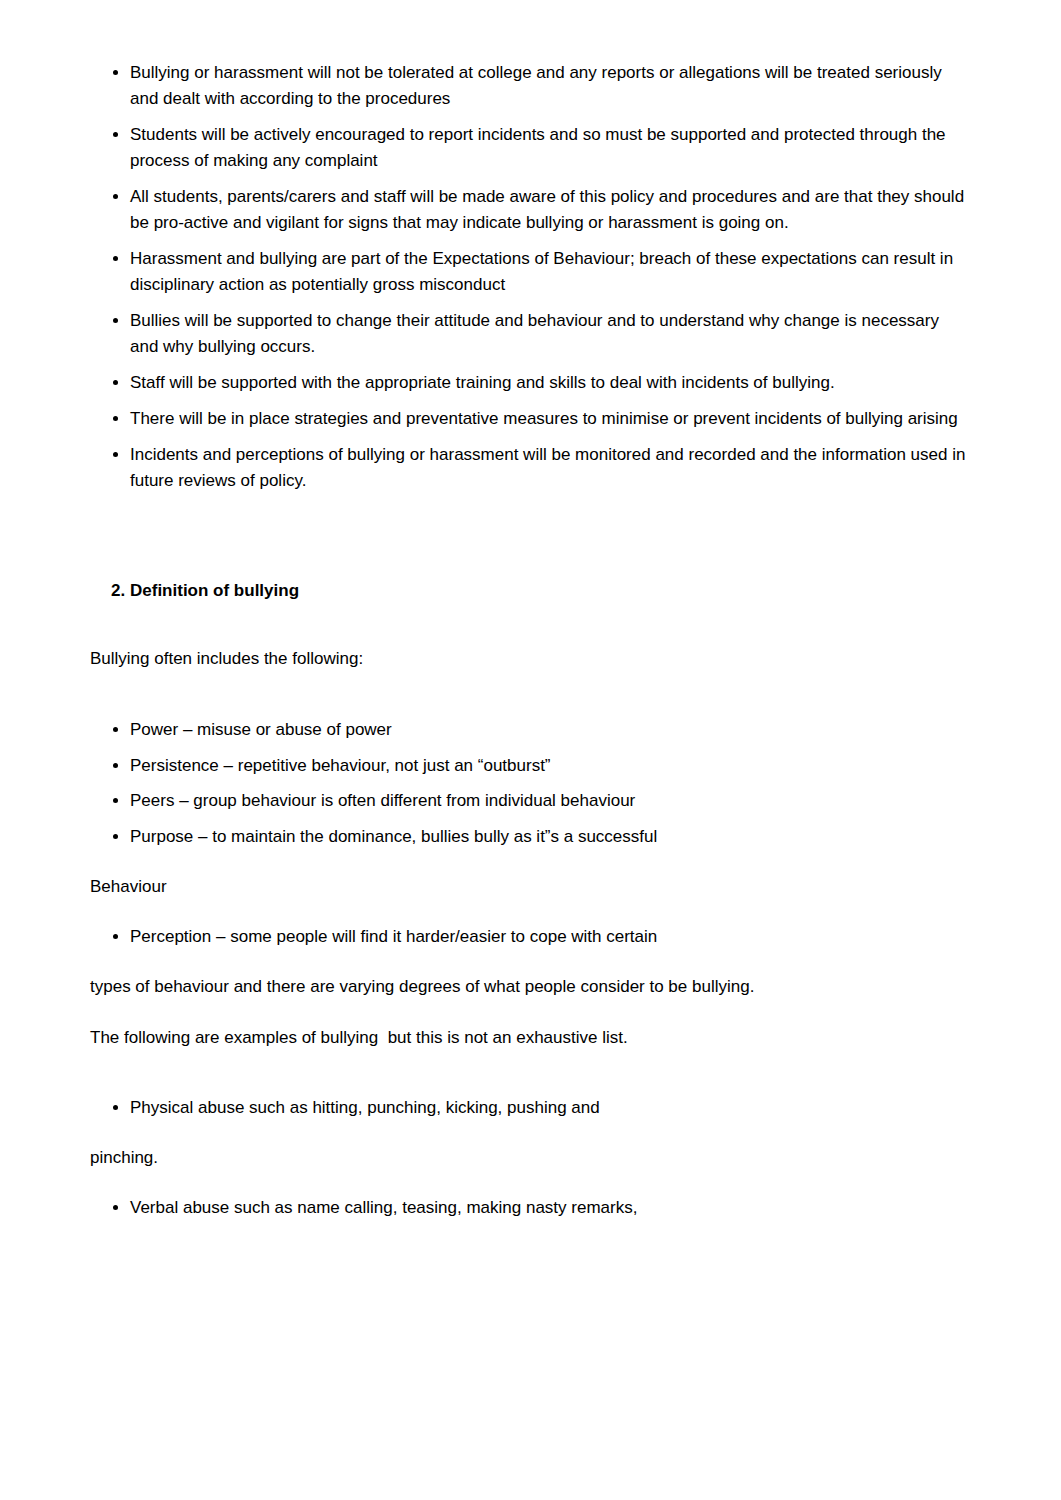Bullying or harassment will not be tolerated at college and any reports or allegations will be treated seriously and dealt with according to the procedures
Students will be actively encouraged to report incidents and so must be supported and protected through the process of making any complaint
All students, parents/carers and staff will be made aware of this policy and procedures and are that they should be pro-active and vigilant for signs that may indicate bullying or harassment is going on.
Harassment and bullying are part of the Expectations of Behaviour; breach of these expectations can result in disciplinary action as potentially gross misconduct
Bullies will be supported to change their attitude and behaviour and to understand why change is necessary and why bullying occurs.
Staff will be supported with the appropriate training and skills to deal with incidents of bullying.
There will be in place strategies and preventative measures to minimise or prevent incidents of bullying arising
Incidents and perceptions of bullying or harassment will be monitored and recorded and the information used in future reviews of policy.
Definition of bullying
Bullying often includes the following:
Power – misuse or abuse of power
Persistence – repetitive behaviour, not just an “outburst”
Peers – group behaviour is often different from individual behaviour
Purpose – to maintain the dominance, bullies bully as it”s a successful
Behaviour
Perception – some people will find it harder/easier to cope with certain
types of behaviour and there are varying degrees of what people consider to be bullying.
The following are examples of bullying but this is not an exhaustive list.
Physical abuse such as hitting, punching, kicking, pushing and
pinching.
Verbal abuse such as name calling, teasing, making nasty remarks,